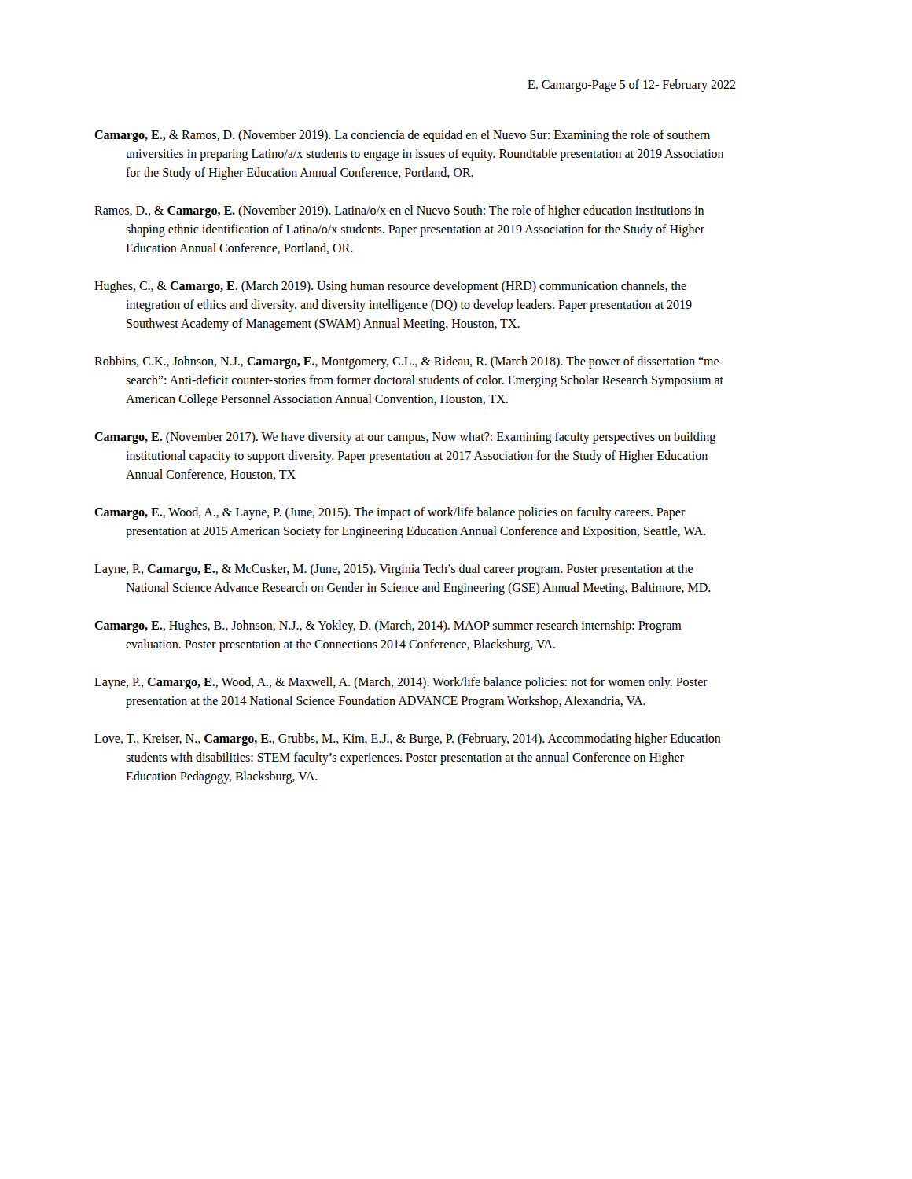E. Camargo-Page 5 of 12- February 2022
Camargo, E., & Ramos, D. (November 2019). La conciencia de equidad en el Nuevo Sur: Examining the role of southern universities in preparing Latino/a/x students to engage in issues of equity. Roundtable presentation at 2019 Association for the Study of Higher Education Annual Conference, Portland, OR.
Ramos, D., & Camargo, E. (November 2019). Latina/o/x en el Nuevo South: The role of higher education institutions in shaping ethnic identification of Latina/o/x students. Paper presentation at 2019 Association for the Study of Higher Education Annual Conference, Portland, OR.
Hughes, C., & Camargo, E. (March 2019). Using human resource development (HRD) communication channels, the integration of ethics and diversity, and diversity intelligence (DQ) to develop leaders. Paper presentation at 2019 Southwest Academy of Management (SWAM) Annual Meeting, Houston, TX.
Robbins, C.K., Johnson, N.J., Camargo, E., Montgomery, C.L., & Rideau, R. (March 2018). The power of dissertation “me-search”: Anti-deficit counter-stories from former doctoral students of color. Emerging Scholar Research Symposium at American College Personnel Association Annual Convention, Houston, TX.
Camargo, E. (November 2017). We have diversity at our campus, Now what?: Examining faculty perspectives on building institutional capacity to support diversity. Paper presentation at 2017 Association for the Study of Higher Education Annual Conference, Houston, TX
Camargo, E., Wood, A., & Layne, P. (June, 2015). The impact of work/life balance policies on faculty careers. Paper presentation at 2015 American Society for Engineering Education Annual Conference and Exposition, Seattle, WA.
Layne, P., Camargo, E., & McCusker, M. (June, 2015). Virginia Tech’s dual career program. Poster presentation at the National Science Advance Research on Gender in Science and Engineering (GSE) Annual Meeting, Baltimore, MD.
Camargo, E., Hughes, B., Johnson, N.J., & Yokley, D. (March, 2014). MAOP summer research internship: Program evaluation. Poster presentation at the Connections 2014 Conference, Blacksburg, VA.
Layne, P., Camargo, E., Wood, A., & Maxwell, A. (March, 2014). Work/life balance policies: not for women only. Poster presentation at the 2014 National Science Foundation ADVANCE Program Workshop, Alexandria, VA.
Love, T., Kreiser, N., Camargo, E., Grubbs, M., Kim, E.J., & Burge, P. (February, 2014). Accommodating higher Education students with disabilities: STEM faculty’s experiences. Poster presentation at the annual Conference on Higher Education Pedagogy, Blacksburg, VA.